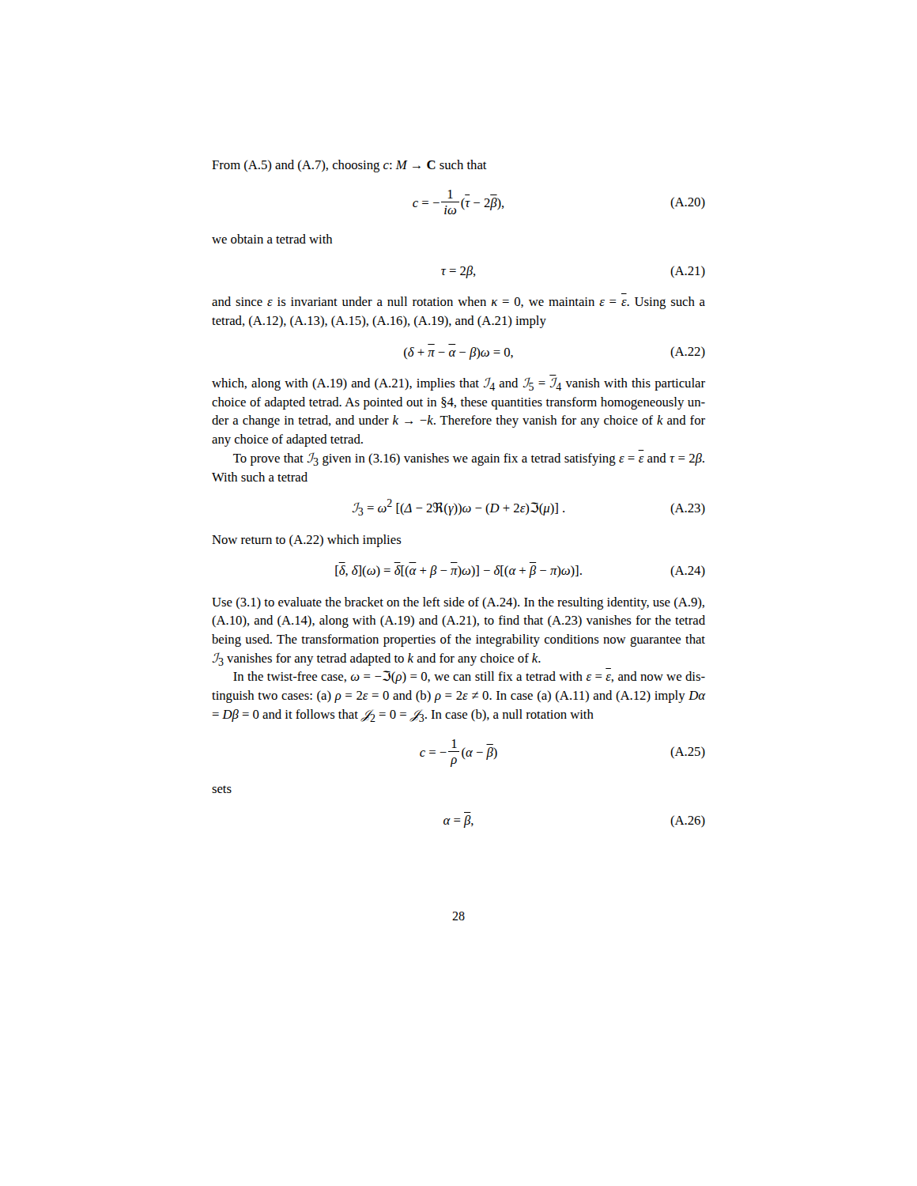From (A.5) and (A.7), choosing c: M → C such that
c = −1 iω(τ − 2β), (A.20)
we obtain a tetrad with
τ = 2β, (A.21)
and since ε is invariant under a null rotation when κ = 0, we maintain ε = ε. Using such a tetrad, (A.12), (A.13), (A.15), (A.16), (A.19), and (A.21) imply
(δ + π − α − β)ω = 0, (A.22)
which, along with (A.19) and (A.21), implies that ℐ4 and ℐ5 = ℐ4 vanish with this particular choice of adapted tetrad. As pointed out in §4, these quantities transform homogeneously under a change in tetrad, and under k → −k. Therefore they vanish for any choice of k and for any choice of adapted tetrad.
To prove that ℐ3 given in (3.16) vanishes we again fix a tetrad satisfying ε = ε and τ = 2β. With such a tetrad
ℐ3 = ω2 [(Δ − 2ℜ(γ))ω − (D + 2ε)ℑ(μ)] . (A.23)
Now return to (A.22) which implies
[δ, δ](ω) = δ[(α + β − π)ω)] − δ[(α + β − π)ω)]. (A.24)
Use (3.1) to evaluate the bracket on the left side of (A.24). In the resulting identity, use (A.9), (A.10), and (A.14), along with (A.19) and (A.21), to find that (A.23) vanishes for the tetrad being used. The transformation properties of the integrability conditions now guarantee that ℐ3 vanishes for any tetrad adapted to k and for any choice of k.
In the twist-free case, ω = −ℑ(ρ) = 0, we can still fix a tetrad with ε = ε, and now we distinguish two cases: (a) ρ = 2ε = 0 and (b) ρ = 2ε ≠ 0. In case (a) (A.11) and (A.12) imply Dα = Dβ = 0 and it follows that 𝒥2 = 0 = 𝒥3. In case (b), a null rotation with
c = −1 ρ(α − β) (A.25)
sets
α = β, (A.26)
28